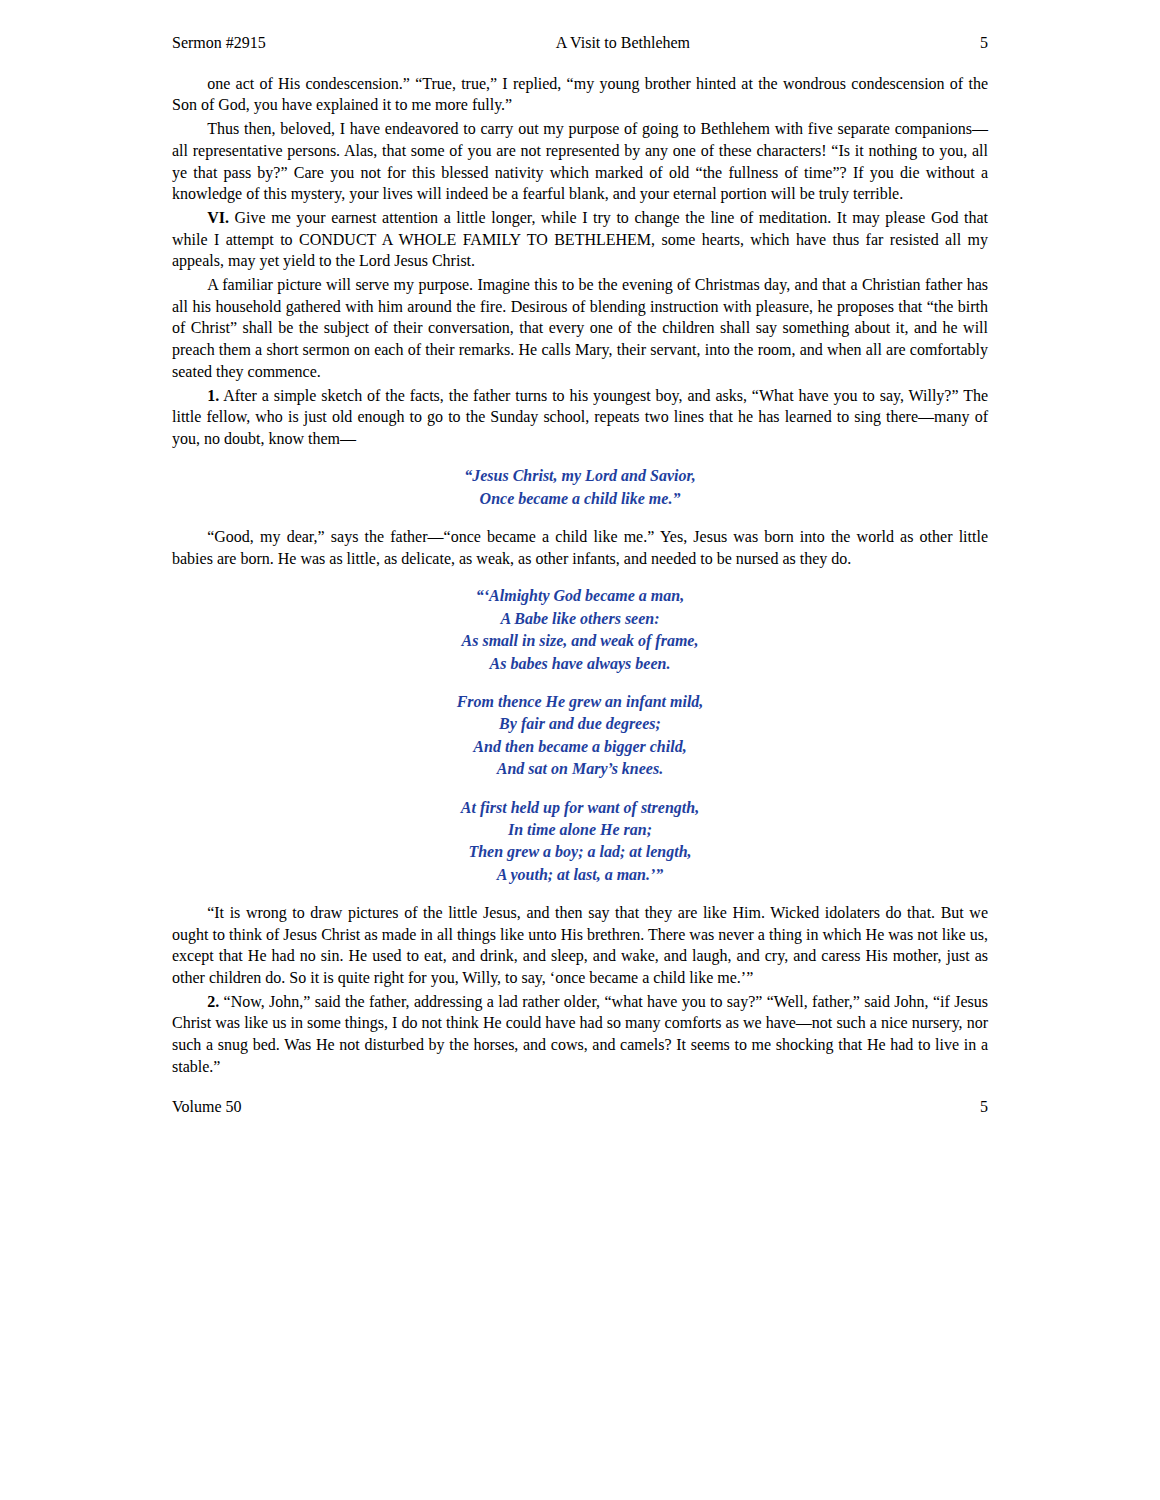Sermon #2915 A Visit to Bethlehem 5
one act of His condescension.” “True, true,” I replied, “my young brother hinted at the wondrous condescension of the Son of God, you have explained it to me more fully.”
Thus then, beloved, I have endeavored to carry out my purpose of going to Bethlehem with five separate companions—all representative persons. Alas, that some of you are not represented by any one of these characters! “Is it nothing to you, all ye that pass by?” Care you not for this blessed nativity which marked of old “the fullness of time”? If you die without a knowledge of this mystery, your lives will indeed be a fearful blank, and your eternal portion will be truly terrible.
VI. Give me your earnest attention a little longer, while I try to change the line of meditation. It may please God that while I attempt to CONDUCT A WHOLE FAMILY TO BETHLEHEM, some hearts, which have thus far resisted all my appeals, may yet yield to the Lord Jesus Christ.
A familiar picture will serve my purpose. Imagine this to be the evening of Christmas day, and that a Christian father has all his household gathered with him around the fire. Desirous of blending instruction with pleasure, he proposes that “the birth of Christ” shall be the subject of their conversation, that every one of the children shall say something about it, and he will preach them a short sermon on each of their remarks. He calls Mary, their servant, into the room, and when all are comfortably seated they commence.
1. After a simple sketch of the facts, the father turns to his youngest boy, and asks, “What have you to say, Willy?” The little fellow, who is just old enough to go to the Sunday school, repeats two lines that he has learned to sing there—many of you, no doubt, know them—
“Jesus Christ, my Lord and Savior,
Once became a child like me.”
“Good, my dear,” says the father—“once became a child like me.” Yes, Jesus was born into the world as other little babies are born. He was as little, as delicate, as weak, as other infants, and needed to be nursed as they do.
“‘Almighty God became a man,
A Babe like others seen:
As small in size, and weak of frame,
As babes have always been.
From thence He grew an infant mild,
By fair and due degrees;
And then became a bigger child,
And sat on Mary’s knees.
At first held up for want of strength,
In time alone He ran;
Then grew a boy; a lad; at length,
A youth; at last, a man.’”
“It is wrong to draw pictures of the little Jesus, and then say that they are like Him. Wicked idolaters do that. But we ought to think of Jesus Christ as made in all things like unto His brethren. There was never a thing in which He was not like us, except that He had no sin. He used to eat, and drink, and sleep, and wake, and laugh, and cry, and caress His mother, just as other children do. So it is quite right for you, Willy, to say, ‘once became a child like me.’”
2. “Now, John,” said the father, addressing a lad rather older, “what have you to say?” “Well, father,” said John, “if Jesus Christ was like us in some things, I do not think He could have had so many comforts as we have—not such a nice nursery, nor such a snug bed. Was He not disturbed by the horses, and cows, and camels? It seems to me shocking that He had to live in a stable.”
Volume 50 5